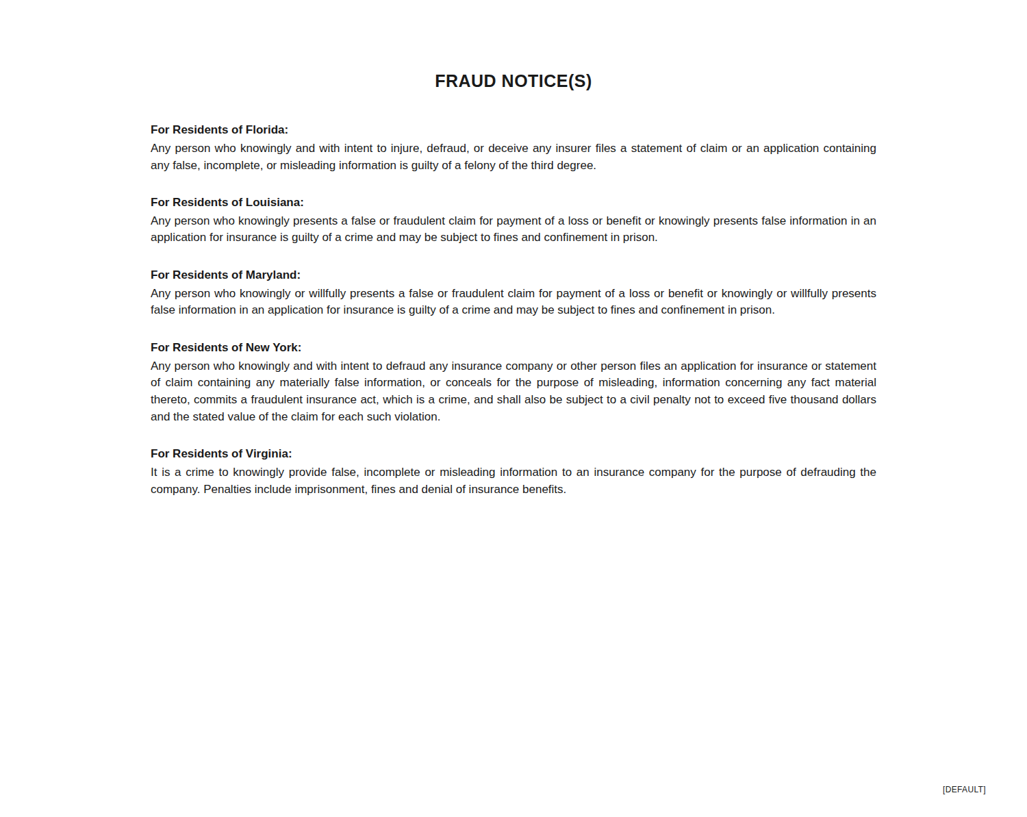FRAUD NOTICE(S)
For Residents of Florida:
Any person who knowingly and with intent to injure, defraud, or deceive any insurer files a statement of claim or an application containing any false, incomplete, or misleading information is guilty of a felony of the third degree.
For Residents of Louisiana:
Any person who knowingly presents a false or fraudulent claim for payment of a loss or benefit or knowingly presents false information in an application for insurance is guilty of a crime and may be subject to fines and confinement in prison.
For Residents of Maryland:
Any person who knowingly or willfully presents a false or fraudulent claim for payment of a loss or benefit or knowingly or willfully presents false information in an application for insurance is guilty of a crime and may be subject to fines and confinement in prison.
For Residents of New York:
Any person who knowingly and with intent to defraud any insurance company or other person files an application for insurance or statement of claim containing any materially false information, or conceals for the purpose of misleading, information concerning any fact material thereto, commits a fraudulent insurance act, which is a crime, and shall also be subject to a civil penalty not to exceed five thousand dollars and the stated value of the claim for each such violation.
For Residents of Virginia:
It is a crime to knowingly provide false, incomplete or misleading information to an insurance company for the purpose of defrauding the company. Penalties include imprisonment, fines and denial of insurance benefits.
[DEFAULT]